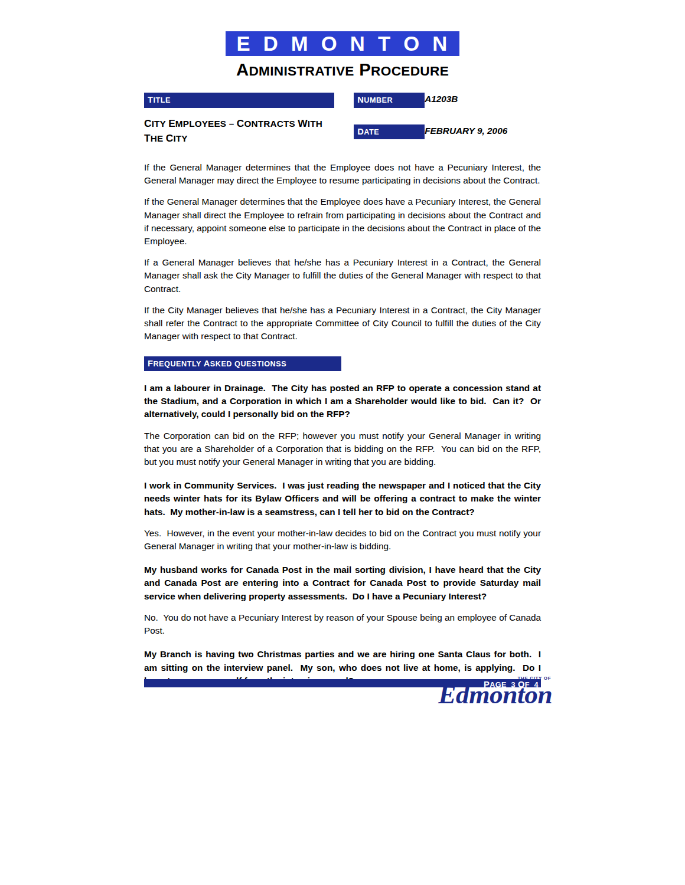E D M O N T O N
ADMINISTRATIVE PROCEDURE
| T ITLE | | N UMBER | A1203B |
| C ITY E MPLOYEES – C ONTRACTS W ITH T HE C ITY | | D ATE | FEBRUARY 9, 2006 |
If the General Manager determines that the Employee does not have a Pecuniary Interest, the General Manager may direct the Employee to resume participating in decisions about the Contract.
If the General Manager determines that the Employee does have a Pecuniary Interest, the General Manager shall direct the Employee to refrain from participating in decisions about the Contract and if necessary, appoint someone else to participate in the decisions about the Contract in place of the Employee.
If a General Manager believes that he/she has a Pecuniary Interest in a Contract, the General Manager shall ask the City Manager to fulfill the duties of the General Manager with respect to that Contract.
If the City Manager believes that he/she has a Pecuniary Interest in a Contract, the City Manager shall refer the Contract to the appropriate Committee of City Council to fulfill the duties of the City Manager with respect to that Contract.
FREQUENTLY ASKED QUESTIONSS
I am a labourer in Drainage. The City has posted an RFP to operate a concession stand at the Stadium, and a Corporation in which I am a Shareholder would like to bid. Can it? Or alternatively, could I personally bid on the RFP?
The Corporation can bid on the RFP; however you must notify your General Manager in writing that you are a Shareholder of a Corporation that is bidding on the RFP. You can bid on the RFP, but you must notify your General Manager in writing that you are bidding.
I work in Community Services. I was just reading the newspaper and I noticed that the City needs winter hats for its Bylaw Officers and will be offering a contract to make the winter hats. My mother-in-law is a seamstress, can I tell her to bid on the Contract?
Yes. However, in the event your mother-in-law decides to bid on the Contract you must notify your General Manager in writing that your mother-in-law is bidding.
My husband works for Canada Post in the mail sorting division, I have heard that the City and Canada Post are entering into a Contract for Canada Post to provide Saturday mail service when delivering property assessments. Do I have a Pecuniary Interest?
No. You do not have a Pecuniary Interest by reason of your Spouse being an employee of Canada Post.
My Branch is having two Christmas parties and we are hiring one Santa Claus for both. I am sitting on the interview panel. My son, who does not live at home, is applying. Do I have to remove myself from the interview panel?
PAGE 3 OF 4
THE CITY OF Edmonton